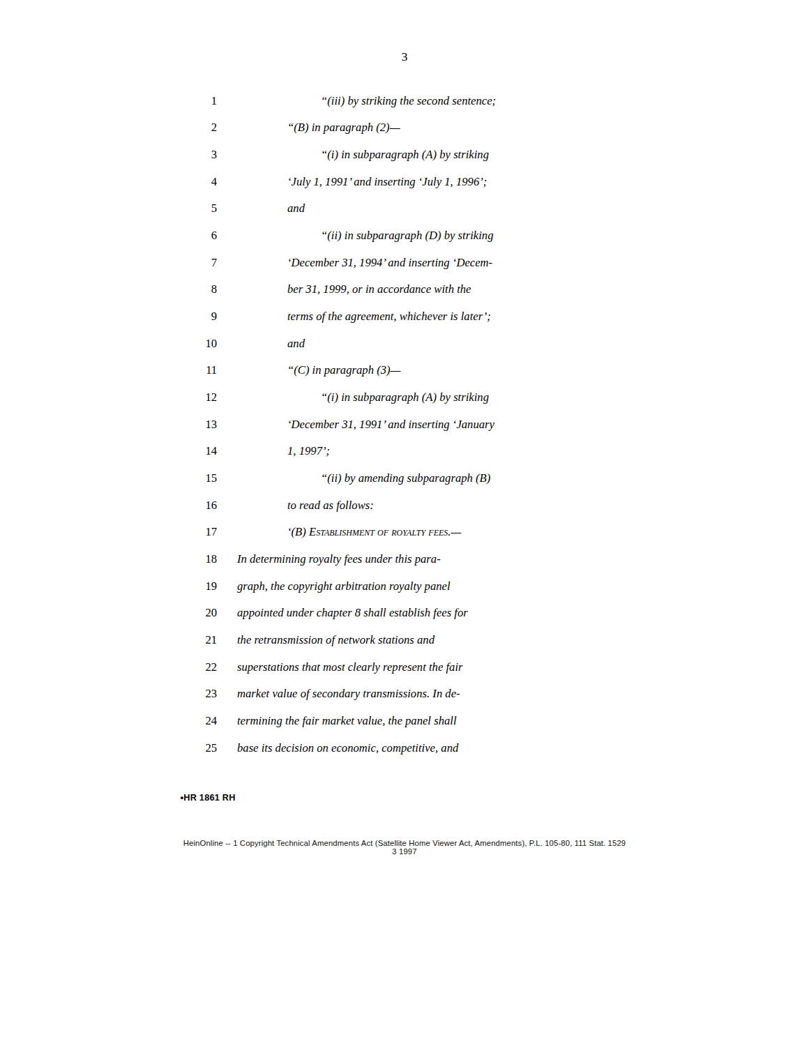3
| 1 | “(iii) by striking the second sentence; |
| 2 | “(B) in paragraph (2)— |
| 3 | “(i) in subparagraph (A) by striking |
| 4 | ‘July 1, 1991’ and inserting ‘July 1, 1996’; |
| 5 | and |
| 6 | “(ii) in subparagraph (D) by striking |
| 7 | ‘December 31, 1994’ and inserting ‘Decem- |
| 8 | ber 31, 1999, or in accordance with the |
| 9 | terms of the agreement, whichever is later’; |
| 10 | and |
| 11 | “(C) in paragraph (3)— |
| 12 | “(i) in subparagraph (A) by striking |
| 13 | ‘December 31, 1991’ and inserting ‘January |
| 14 | 1, 1997’; |
| 15 | “(ii) by amending subparagraph (B) |
| 16 | to read as follows: |
| 17 | ‘(B) Establishment of royalty fees. — |
| 18 | In determining royalty fees under this para- |
| 19 | graph, the copyright arbitration royalty panel |
| 20 | appointed under chapter 8 shall establish fees for |
| 21 | the retransmission of network stations and |
| 22 | superstations that most clearly represent the fair |
| 23 | market value of secondary transmissions. In de- |
| 24 | termining the fair market value, the panel shall |
| 25 | base its decision on economic, competitive, and |
•HR 1861 RH
HeinOnline -- 1 Copyright Technical Amendments Act (Satellite Home Viewer Act, Amendments), P.L. 105-80, 111 Stat. 1529 3 1997